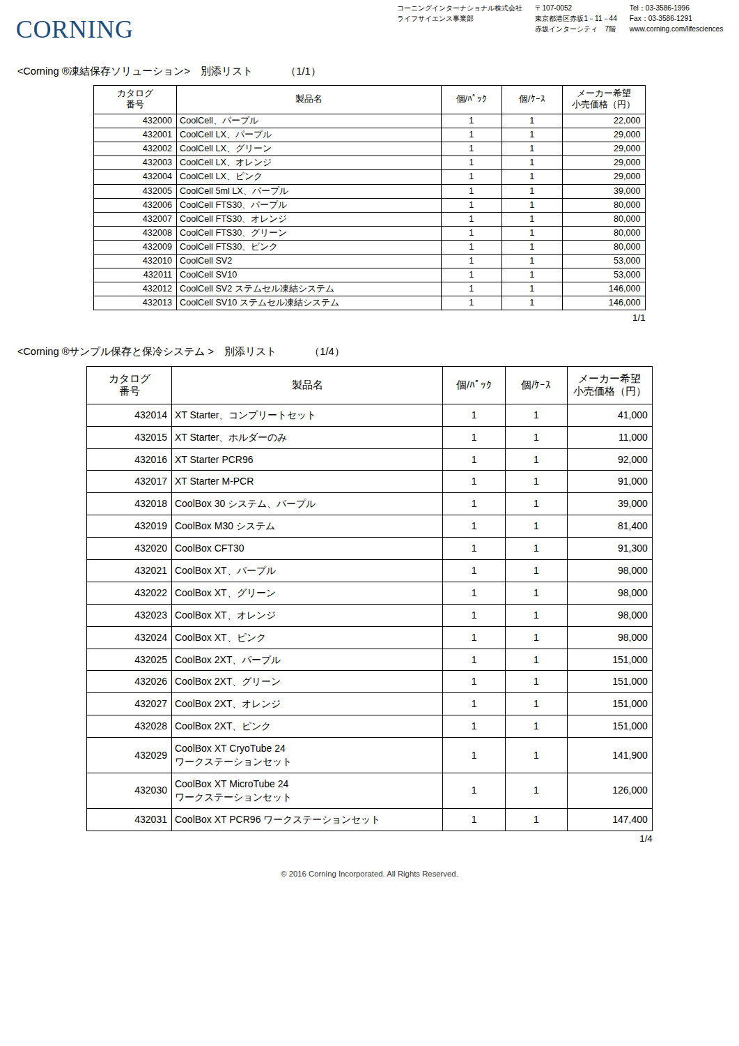CORNING
コーニングインターナショナル株式会社
ライフサイエンス事業部
〒107‑0052
東京都港区赤坂1－11－44
赤坂インターシティ　7階
Tel：03‑3586‑1996
Fax：03‑3586‑1291
www.corning.com/lifesciences
<Corning ®凍結保存ソリューション>　別添リスト　（1/1）
| カタログ 番号 | 製品名 | 個/ﾊﾟｯｸ | 個/ｹｰｽ | メーカー希望 小売価格（円） |
| --- | --- | --- | --- | --- |
| 432000 | CoolCell、パープル | 1 | 1 | 22,000 |
| 432001 | CoolCell LX、パープル | 1 | 1 | 29,000 |
| 432002 | CoolCell LX、グリーン | 1 | 1 | 29,000 |
| 432003 | CoolCell LX、オレンジ | 1 | 1 | 29,000 |
| 432004 | CoolCell LX、ピンク | 1 | 1 | 29,000 |
| 432005 | CoolCell 5ml LX、パープル | 1 | 1 | 39,000 |
| 432006 | CoolCell FTS30、パープル | 1 | 1 | 80,000 |
| 432007 | CoolCell FTS30、オレンジ | 1 | 1 | 80,000 |
| 432008 | CoolCell FTS30、グリーン | 1 | 1 | 80,000 |
| 432009 | CoolCell FTS30、ピンク | 1 | 1 | 80,000 |
| 432010 | CoolCell SV2 | 1 | 1 | 53,000 |
| 432011 | CoolCell SV10 | 1 | 1 | 53,000 |
| 432012 | CoolCell SV2 ステムセル凍結システム | 1 | 1 | 146,000 |
| 432013 | CoolCell SV10 ステムセル凍結システム | 1 | 1 | 146,000 |
1/1
<Corning ®サンプル保存と保冷システム >　別添リスト　（1/4）
| カタログ 番号 | 製品名 | 個/ﾊﾟｯｸ | 個/ｹｰｽ | メーカー希望 小売価格（円） |
| --- | --- | --- | --- | --- |
| 432014 | XT Starter、コンプリートセット | 1 | 1 | 41,000 |
| 432015 | XT Starter、ホルダーのみ | 1 | 1 | 11,000 |
| 432016 | XT Starter PCR96 | 1 | 1 | 92,000 |
| 432017 | XT Starter M-PCR | 1 | 1 | 91,000 |
| 432018 | CoolBox 30 システム、パープル | 1 | 1 | 39,000 |
| 432019 | CoolBox M30 システム | 1 | 1 | 81,400 |
| 432020 | CoolBox CFT30 | 1 | 1 | 91,300 |
| 432021 | CoolBox XT、パープル | 1 | 1 | 98,000 |
| 432022 | CoolBox XT、グリーン | 1 | 1 | 98,000 |
| 432023 | CoolBox XT、オレンジ | 1 | 1 | 98,000 |
| 432024 | CoolBox XT、ピンク | 1 | 1 | 98,000 |
| 432025 | CoolBox 2XT、パープル | 1 | 1 | 151,000 |
| 432026 | CoolBox 2XT、グリーン | 1 | 1 | 151,000 |
| 432027 | CoolBox 2XT、オレンジ | 1 | 1 | 151,000 |
| 432028 | CoolBox 2XT、ピンク | 1 | 1 | 151,000 |
| 432029 | CoolBox XT CryoTube 24 ワークステーションセット | 1 | 1 | 141,900 |
| 432030 | CoolBox XT MicroTube 24 ワークステーションセット | 1 | 1 | 126,000 |
| 432031 | CoolBox XT PCR96 ワークステーションセット | 1 | 1 | 147,400 |
1/4
© 2016 Corning Incorporated. All Rights Reserved.